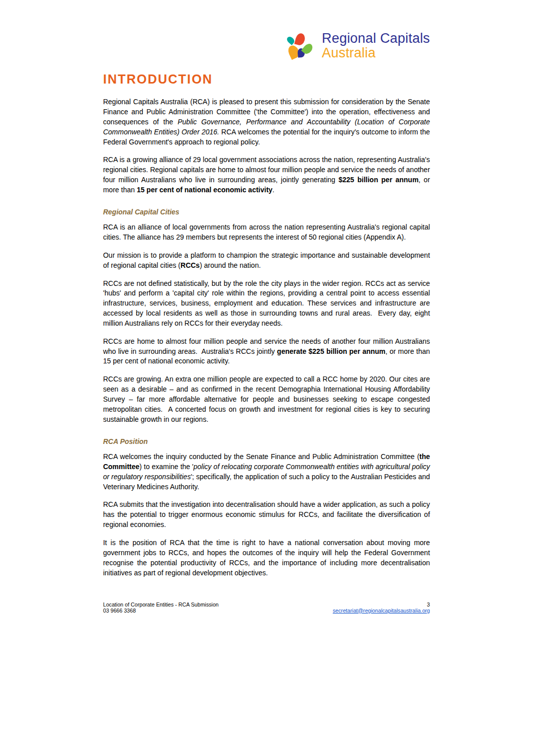Regional Capitals Australia
INTRODUCTION
Regional Capitals Australia (RCA) is pleased to present this submission for consideration by the Senate Finance and Public Administration Committee ('the Committee') into the operation, effectiveness and consequences of the Public Governance, Performance and Accountability (Location of Corporate Commonwealth Entities) Order 2016. RCA welcomes the potential for the inquiry's outcome to inform the Federal Government's approach to regional policy.
RCA is a growing alliance of 29 local government associations across the nation, representing Australia's regional cities. Regional capitals are home to almost four million people and service the needs of another four million Australians who live in surrounding areas, jointly generating $225 billion per annum, or more than 15 per cent of national economic activity.
Regional Capital Cities
RCA is an alliance of local governments from across the nation representing Australia's regional capital cities. The alliance has 29 members but represents the interest of 50 regional cities (Appendix A).
Our mission is to provide a platform to champion the strategic importance and sustainable development of regional capital cities (RCCs) around the nation.
RCCs are not defined statistically, but by the role the city plays in the wider region. RCCs act as service 'hubs' and perform a 'capital city' role within the regions, providing a central point to access essential infrastructure, services, business, employment and education. These services and infrastructure are accessed by local residents as well as those in surrounding towns and rural areas. Every day, eight million Australians rely on RCCs for their everyday needs.
RCCs are home to almost four million people and service the needs of another four million Australians who live in surrounding areas. Australia's RCCs jointly generate $225 billion per annum, or more than 15 per cent of national economic activity.
RCCs are growing. An extra one million people are expected to call a RCC home by 2020. Our cites are seen as a desirable – and as confirmed in the recent Demographia International Housing Affordability Survey – far more affordable alternative for people and businesses seeking to escape congested metropolitan cities. A concerted focus on growth and investment for regional cities is key to securing sustainable growth in our regions.
RCA Position
RCA welcomes the inquiry conducted by the Senate Finance and Public Administration Committee (the Committee) to examine the 'policy of relocating corporate Commonwealth entities with agricultural policy or regulatory responsibilities'; specifically, the application of such a policy to the Australian Pesticides and Veterinary Medicines Authority.
RCA submits that the investigation into decentralisation should have a wider application, as such a policy has the potential to trigger enormous economic stimulus for RCCs, and facilitate the diversification of regional economies.
It is the position of RCA that the time is right to have a national conversation about moving more government jobs to RCCs, and hopes the outcomes of the inquiry will help the Federal Government recognise the potential productivity of RCCs, and the importance of including more decentralisation initiatives as part of regional development objectives.
Location of Corporate Entities - RCA Submission 3
03 9666 3368 secretariat@regionalcapitalsaustralia.org